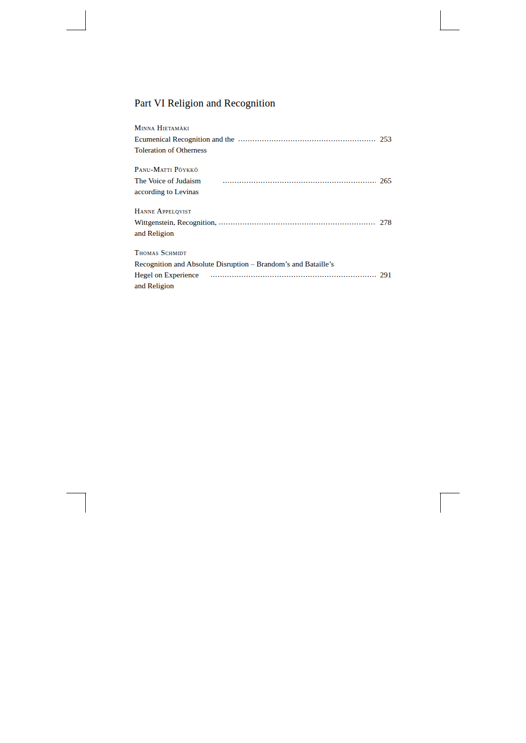Part VI Religion and Recognition
Minna Hietamäki
Ecumenical Recognition and the Toleration of Otherness .................................................................................................. 253
Panu-Matti Pöykkö
The Voice of Judaism according to Levinas .................................................................................................. 265
Hanne Appelqvist
Wittgenstein, Recognition, and Religion .................................................................................................. 278
Thomas Schmidt
Recognition and Absolute Disruption – Brandom’s and Bataille’s
Hegel on Experience and Religion .................................................................................................. 291